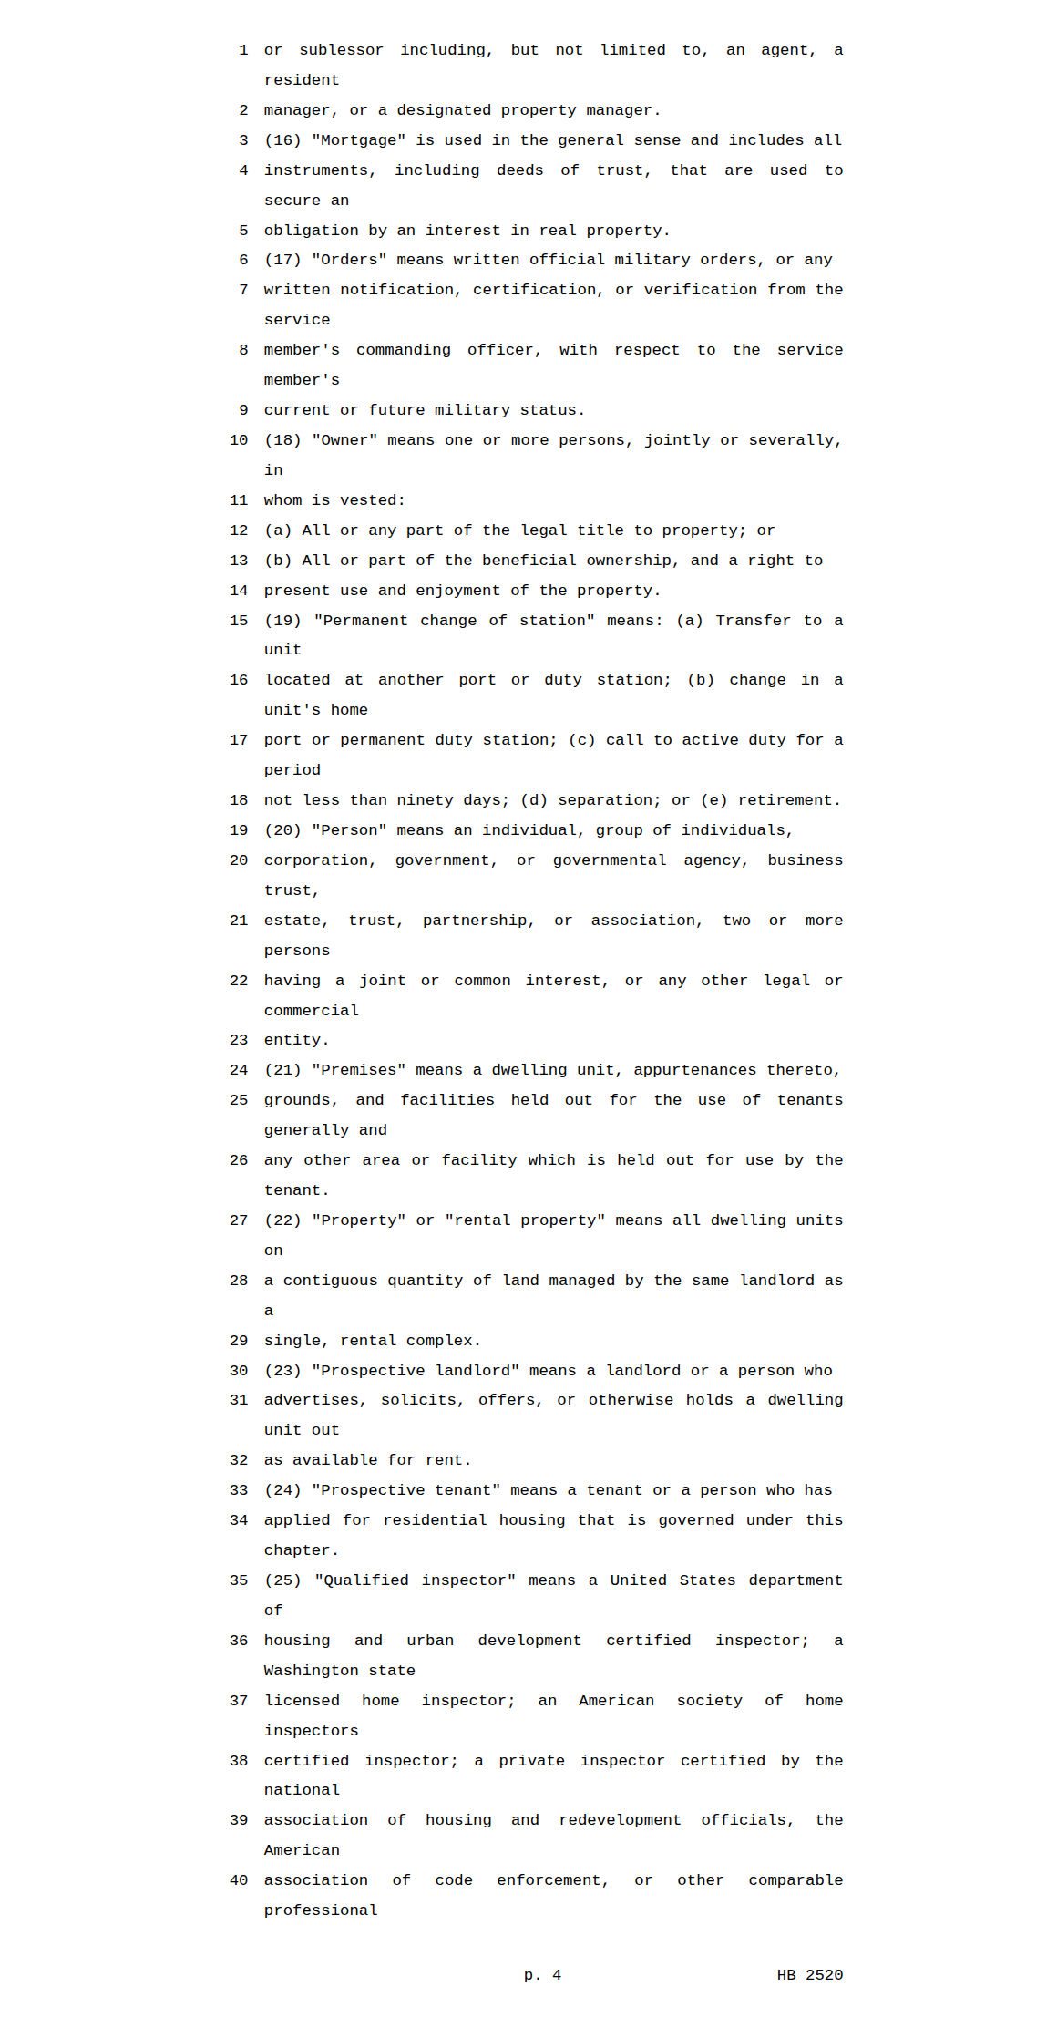or sublessor including, but not limited to, an agent, a resident
manager, or a designated property manager.
(16) "Mortgage" is used in the general sense and includes all
instruments, including deeds of trust, that are used to secure an
obligation by an interest in real property.
(17) "Orders" means written official military orders, or any
written notification, certification, or verification from the service
member's commanding officer, with respect to the service member's
current or future military status.
(18) "Owner" means one or more persons, jointly or severally, in
whom is vested:
(a) All or any part of the legal title to property; or
(b) All or part of the beneficial ownership, and a right to
present use and enjoyment of the property.
(19) "Permanent change of station" means: (a) Transfer to a unit
located at another port or duty station; (b) change in a unit's home
port or permanent duty station; (c) call to active duty for a period
not less than ninety days; (d) separation; or (e) retirement.
(20) "Person" means an individual, group of individuals,
corporation, government, or governmental agency, business trust,
estate, trust, partnership, or association, two or more persons
having a joint or common interest, or any other legal or commercial
entity.
(21) "Premises" means a dwelling unit, appurtenances thereto,
grounds, and facilities held out for the use of tenants generally and
any other area or facility which is held out for use by the tenant.
(22) "Property" or "rental property" means all dwelling units on
a contiguous quantity of land managed by the same landlord as a
single, rental complex.
(23) "Prospective landlord" means a landlord or a person who
advertises, solicits, offers, or otherwise holds a dwelling unit out
as available for rent.
(24) "Prospective tenant" means a tenant or a person who has
applied for residential housing that is governed under this chapter.
(25) "Qualified inspector" means a United States department of
housing and urban development certified inspector; a Washington state
licensed home inspector; an American society of home inspectors
certified inspector; a private inspector certified by the national
association of housing and redevelopment officials, the American
association of code enforcement, or other comparable professional
p. 4 HB 2520